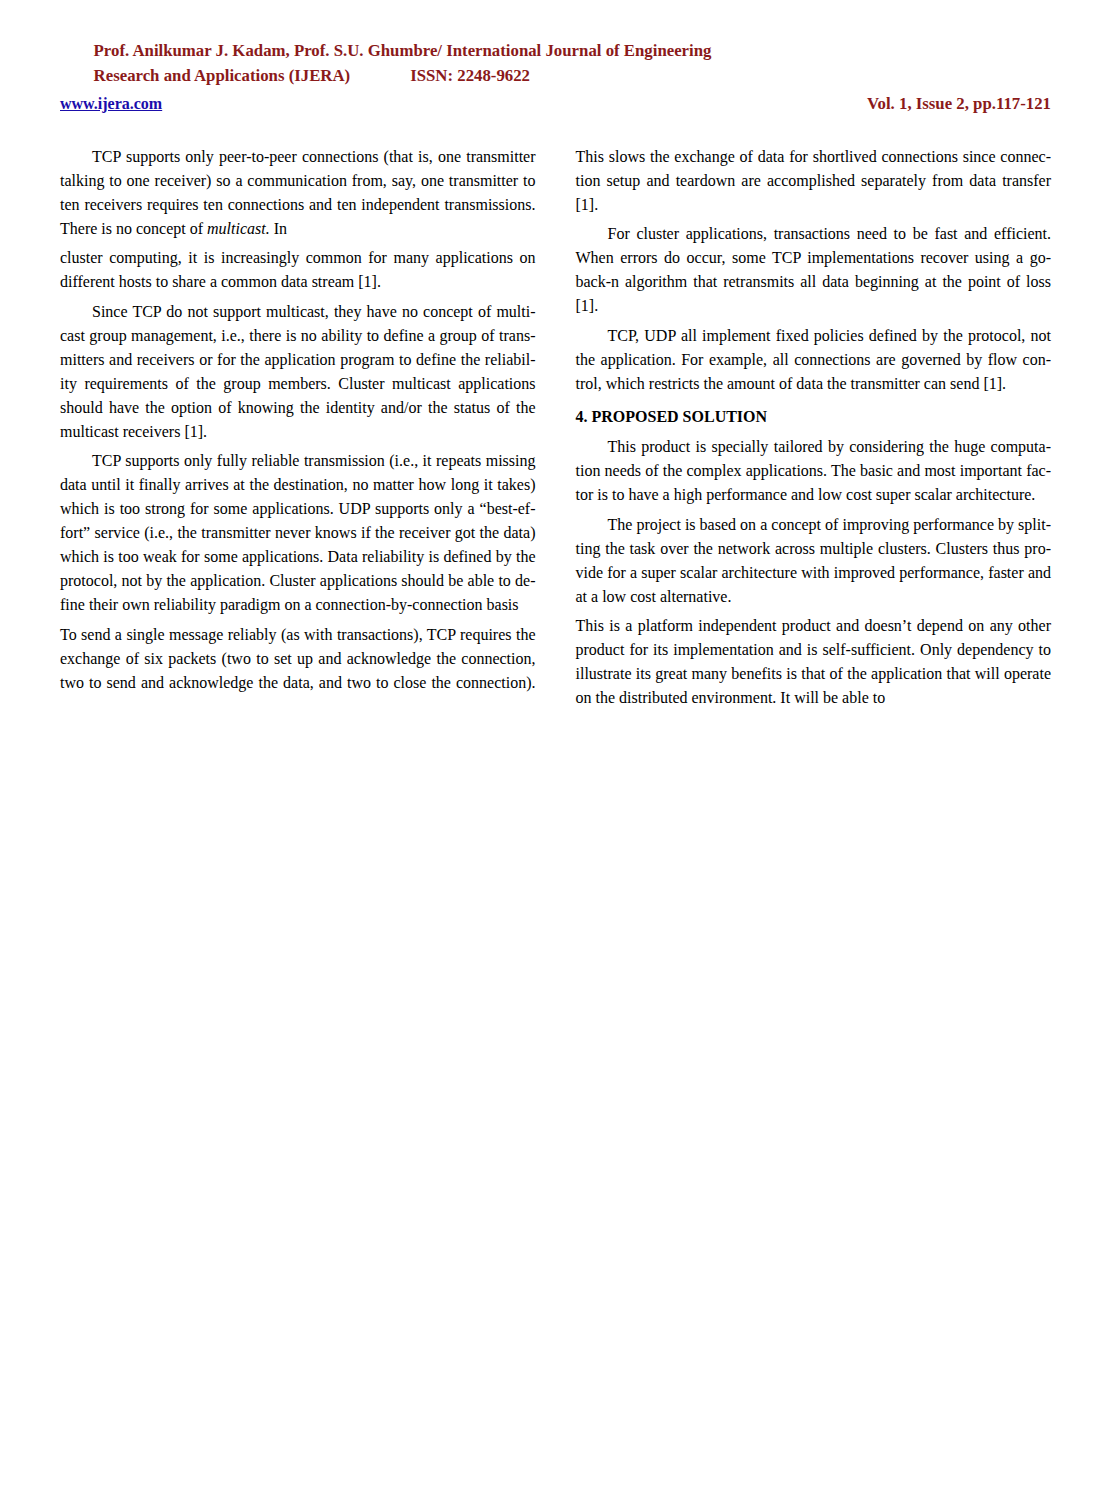Prof. Anilkumar J. Kadam, Prof. S.U. Ghumbre/ International Journal of Engineering
Research and Applications (IJERA)ISSN: 2248-9622
www.ijera.com Vol. 1, Issue 2, pp.117-121
TCP supports only peer-to-peer connections (that is, one transmitter talking to one receiver) so a communication from, say, one transmitter to ten receivers requires ten connections and ten independent transmissions. There is no concept of multicast. In
cluster computing, it is increasingly common for many applications on different hosts to share a common data stream [1].
Since TCP do not support multicast, they have no concept of multicast group management, i.e., there is no ability to define a group of transmitters and receivers or for the application program to define the reliability requirements of the group members. Cluster multicast applications should have the option of knowing the identity and/or the status of the multicast receivers [1].
TCP supports only fully reliable transmission (i.e., it repeats missing data until it finally arrives at the destination, no matter how long it takes) which is too strong for some applications. UDP supports only a “best-effort” service (i.e., the transmitter never knows if the receiver got the data) which is too weak for some applications. Data reliability is defined by the protocol, not by the application. Cluster applications should be able to define their own reliability paradigm on a connection-by-connection basis
To send a single message reliably (as with transactions), TCP requires the exchange of six packets (two to set up and acknowledge the connection, two to send and acknowledge the data, and two to close the connection). This slows the exchange of data for shortlived connections since connection setup and teardown are accomplished separately from data transfer [1].
For cluster applications, transactions need to be fast and efficient. When errors do occur, some TCP implementations recover using a go-back-n algorithm that retransmits all data beginning at the point of loss [1].
TCP, UDP all implement fixed policies defined by the protocol, not the application. For example, all connections are governed by flow control, which restricts the amount of data the transmitter can send [1].
4. PROPOSED SOLUTION
This product is specially tailored by considering the huge computation needs of the complex applications. The basic and most important factor is to have a high performance and low cost super scalar architecture.
The project is based on a concept of improving performance by splitting the task over the network across multiple clusters. Clusters thus provide for a super scalar architecture with improved performance, faster and at a low cost alternative.
This is a platform independent product and doesn’t depend on any other product for its implementation and is self-sufficient. Only dependency to illustrate its great many benefits is that of the application that will operate on the distributed environment. It will be able to